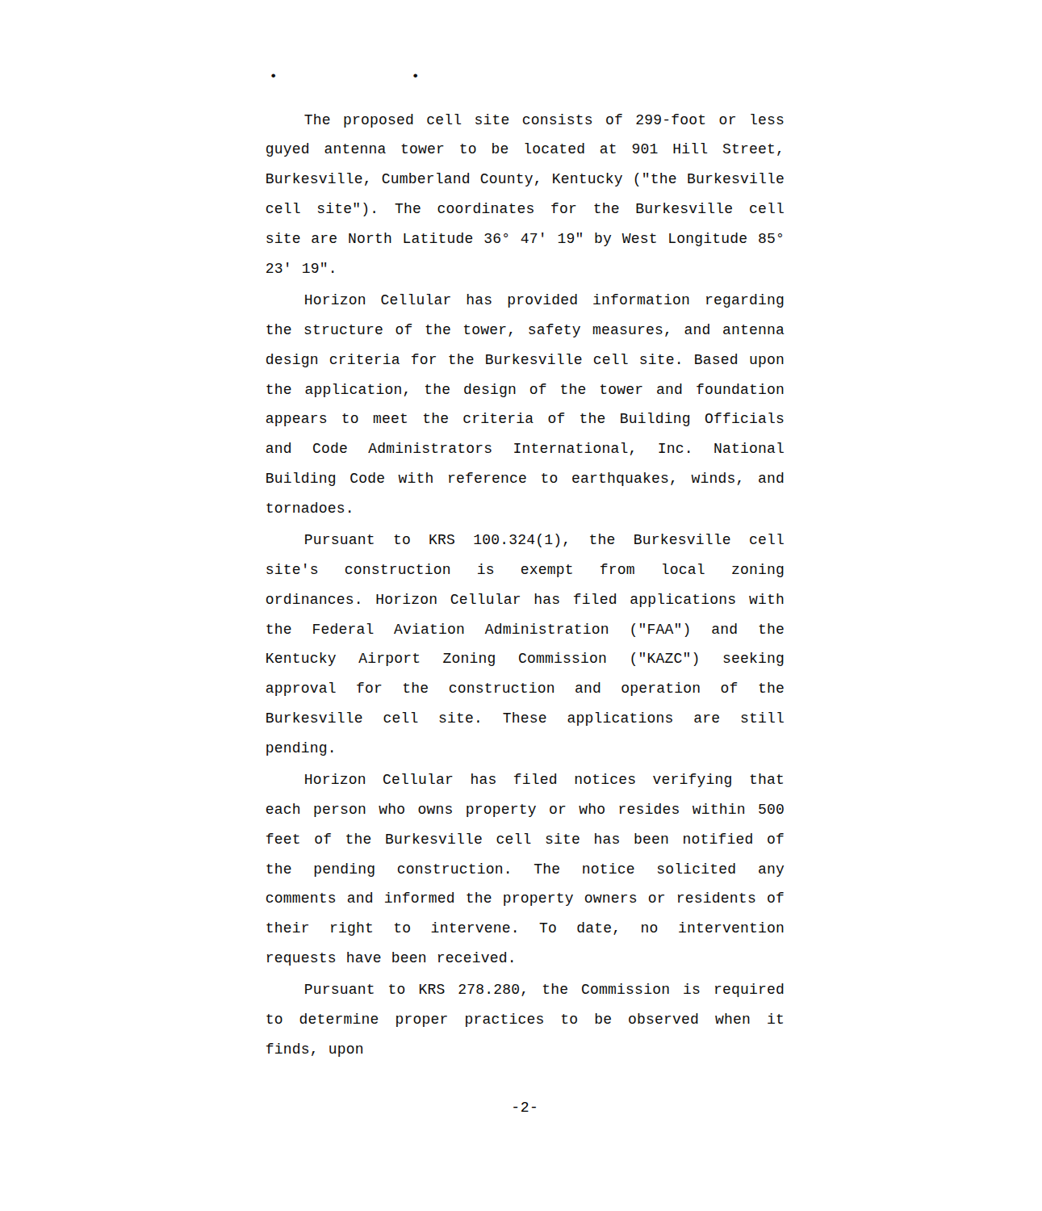• •
The proposed cell site consists of 299-foot or less guyed antenna tower to be located at 901 Hill Street, Burkesville, Cumberland County, Kentucky ("the Burkesville cell site"). The coordinates for the Burkesville cell site are North Latitude 36° 47' 19" by West Longitude 85° 23' 19".
Horizon Cellular has provided information regarding the structure of the tower, safety measures, and antenna design criteria for the Burkesville cell site. Based upon the application, the design of the tower and foundation appears to meet the criteria of the Building Officials and Code Administrators International, Inc. National Building Code with reference to earthquakes, winds, and tornadoes.
Pursuant to KRS 100.324(1), the Burkesville cell site's construction is exempt from local zoning ordinances. Horizon Cellular has filed applications with the Federal Aviation Administration ("FAA") and the Kentucky Airport Zoning Commission ("KAZC") seeking approval for the construction and operation of the Burkesville cell site. These applications are still pending.
Horizon Cellular has filed notices verifying that each person who owns property or who resides within 500 feet of the Burkesville cell site has been notified of the pending construction. The notice solicited any comments and informed the property owners or residents of their right to intervene. To date, no intervention requests have been received.
Pursuant to KRS 278.280, the Commission is required to determine proper practices to be observed when it finds, upon
-2-